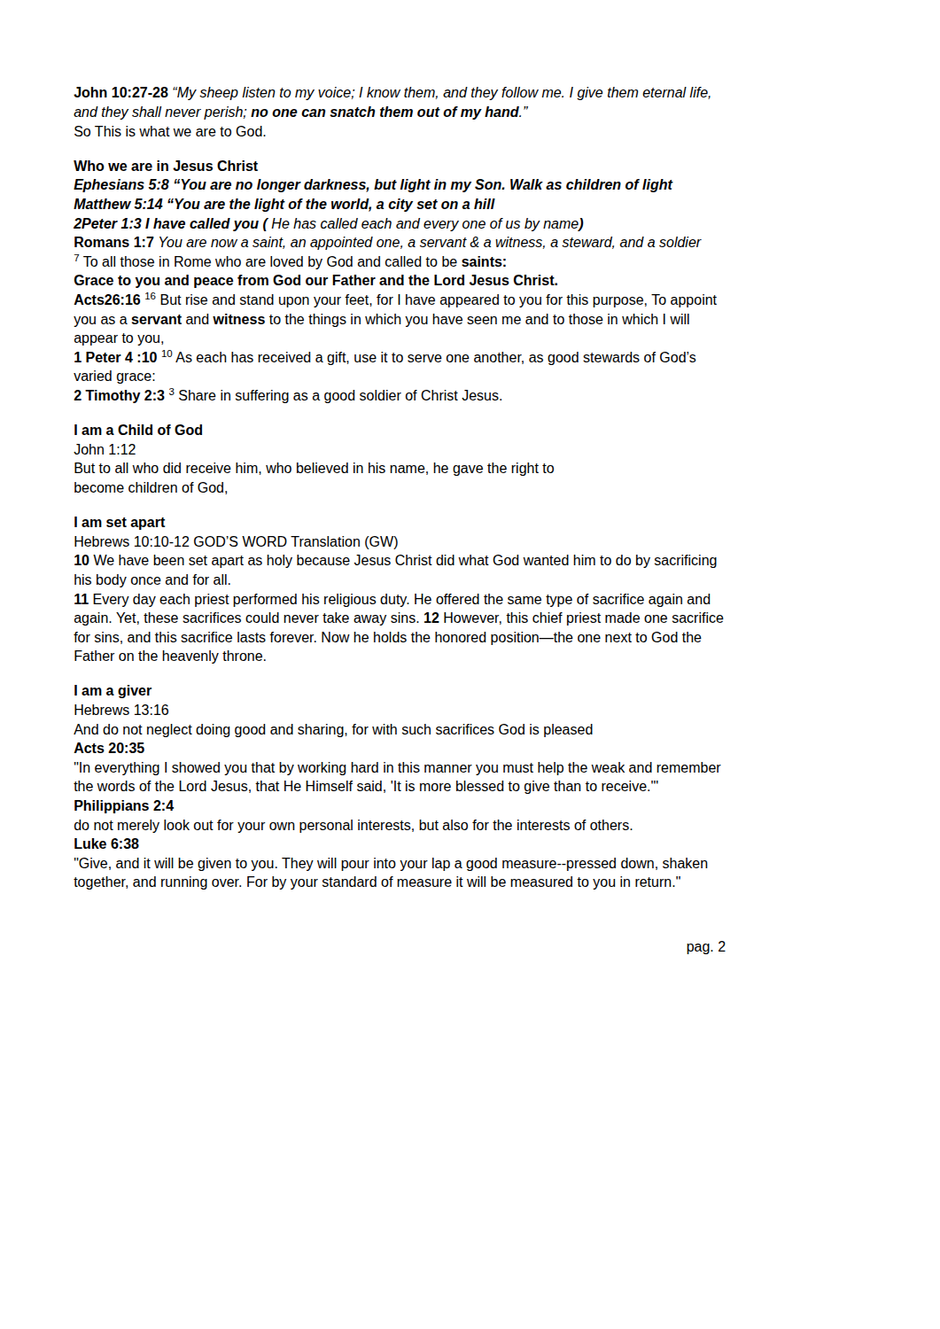John 10:27-28 “My sheep listen to my voice; I know them, and they follow me. I give them eternal life, and they shall never perish; no one can snatch them out of my hand.”
So This is what we are to God.
Who we are in Jesus Christ
Ephesians 5:8 “You are no longer darkness, but light in my Son. Walk as children of light
Matthew 5:14 “You are the light of the world, a city set on a hill
2Peter 1:3 I have called you ( He has called each and every one of us by name)
Romans 1:7 You are now a saint, an appointed one, a servant & a witness, a steward, and a soldier
7 To all those in Rome who are loved by God and called to be saints:
Grace to you and peace from God our Father and the Lord Jesus Christ.
Acts26:16 16 But rise and stand upon your feet, for I have appeared to you for this purpose, To appoint you as a servant and witness to the things in which you have seen me and to those in which I will appear to you,
1 Peter 4 :10 10 As each has received a gift, use it to serve one another, as good stewards of God’s varied grace:
2 Timothy 2:3 3 Share in suffering as a good soldier of Christ Jesus.
I am a Child of God
John 1:12
But to all who did receive him, who believed in his name, he gave the right to
become children of God,
I am set apart
Hebrews 10:10-12 GOD’S WORD Translation (GW)
10 We have been set apart as holy because Jesus Christ did what God wanted him to do by sacrificing his body once and for all.
11 Every day each priest performed his religious duty. He offered the same type of sacrifice again and again. Yet, these sacrifices could never take away sins. 12 However, this chief priest made one sacrifice for sins, and this sacrifice lasts forever. Now he holds the honored position—the one next to God the Father on the heavenly throne.
I am a giver
Hebrews 13:16
And do not neglect doing good and sharing, for with such sacrifices God is pleased
Acts 20:35
"In everything I showed you that by working hard in this manner you must help the weak and remember the words of the Lord Jesus, that He Himself said, 'It is more blessed to give than to receive.'"
Philippians 2:4
do not merely look out for your own personal interests, but also for the interests of others.
Luke 6:38
"Give, and it will be given to you. They will pour into your lap a good measure--pressed down, shaken together, and running over. For by your standard of measure it will be measured to you in return."
pag. 2